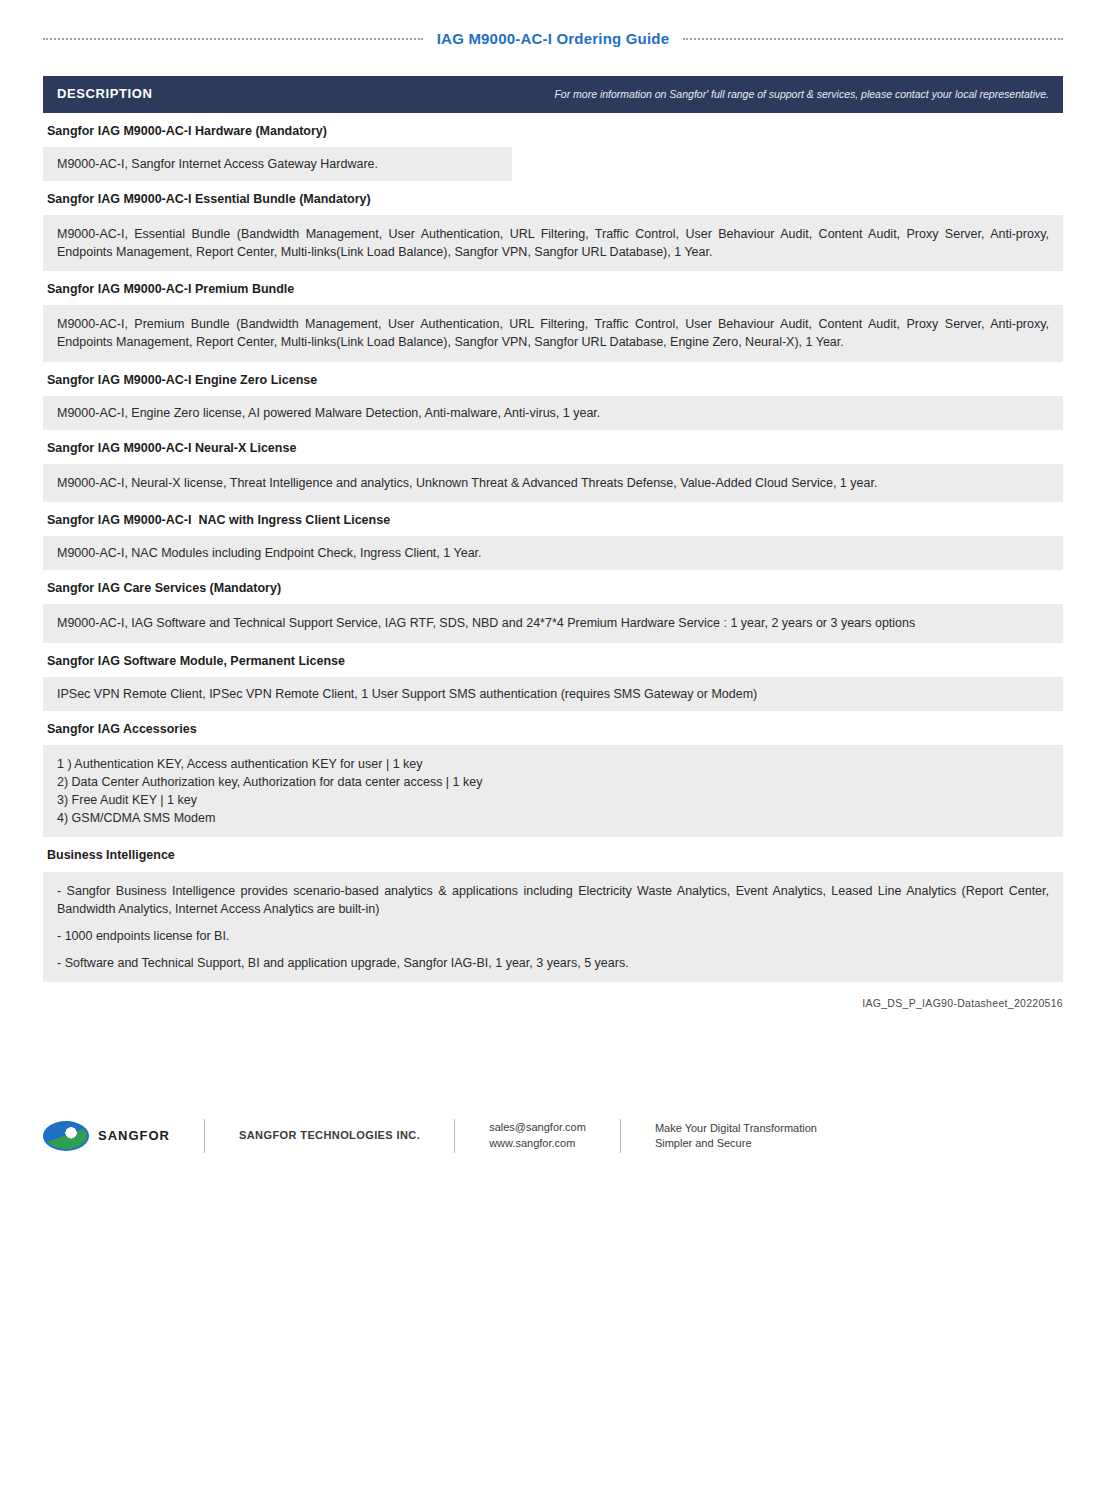IAG M9000-AC-I Ordering Guide
| DESCRIPTION | For more information on Sangfor' full range of support & services, please contact your local representative. |
| Sangfor IAG M9000-AC-I Hardware (Mandatory) |
| M9000-AC-I, Sangfor Internet Access Gateway Hardware. | |
| Sangfor IAG M9000-AC-I Essential Bundle (Mandatory) |
| M9000-AC-I, Essential Bundle (Bandwidth Management, User Authentication, URL Filtering, Traffic Control, User Behaviour Audit, Content Audit, Proxy Server, Anti-proxy, Endpoints Management, Report Center, Multi-links(Link Load Balance), Sangfor VPN, Sangfor URL Database), 1 Year. |
| Sangfor IAG M9000-AC-I Premium Bundle |
| M9000-AC-I, Premium Bundle (Bandwidth Management, User Authentication, URL Filtering, Traffic Control, User Behaviour Audit, Content Audit, Proxy Server, Anti-proxy, Endpoints Management, Report Center, Multi-links(Link Load Balance), Sangfor VPN, Sangfor URL Database, Engine Zero, Neural-X), 1 Year. |
| Sangfor IAG M9000-AC-I Engine Zero License |
| M9000-AC-I, Engine Zero license, AI powered Malware Detection, Anti-malware, Anti-virus, 1 year. |
| Sangfor IAG M9000-AC-I Neural-X License |
| M9000-AC-I, Neural-X license, Threat Intelligence and analytics, Unknown Threat & Advanced Threats Defense, Value-Added Cloud Service, 1 year. |
| Sangfor IAG M9000-AC-I NAC with Ingress Client License |
| M9000-AC-I, NAC Modules including Endpoint Check, Ingress Client, 1 Year. |
| Sangfor IAG Care Services (Mandatory) |
| M9000-AC-I, IAG Software and Technical Support Service, IAG RTF, SDS, NBD and 24*7*4 Premium Hardware Service : 1 year, 2 years or 3 years options |
| Sangfor IAG Software Module, Permanent License |
| IPSec VPN Remote Client, IPSec VPN Remote Client, 1 User Support SMS authentication (requires SMS Gateway or Modem) |
| Sangfor IAG Accessories |
| 1 ) Authentication KEY, Access authentication KEY for user / 1 key 2) Data Center Authorization key, Authorization for data center access / 1 key 3) Free Audit KEY / 1 key 4) GSM/CDMA SMS Modem |
| Business Intelligence |
| - Sangfor Business Intelligence provides scenario-based analytics & applications including Electricity Waste Analytics, Event Analytics, Leased Line Analytics (Report Center, Bandwidth Analytics, Internet Access Analytics are built-in) - 1000 endpoints license for BI. - Software and Technical Support, BI and application upgrade, Sangfor IAG-BI, 1 year, 3 years, 5 years. |
IAG_DS_P_IAG90-Datasheet_20220516
SANGFOR
SANGFOR TECHNOLOGIES INC.
sales@sangfor.com www.sangfor.com
Make Your Digital Transformation
Simpler and Secure